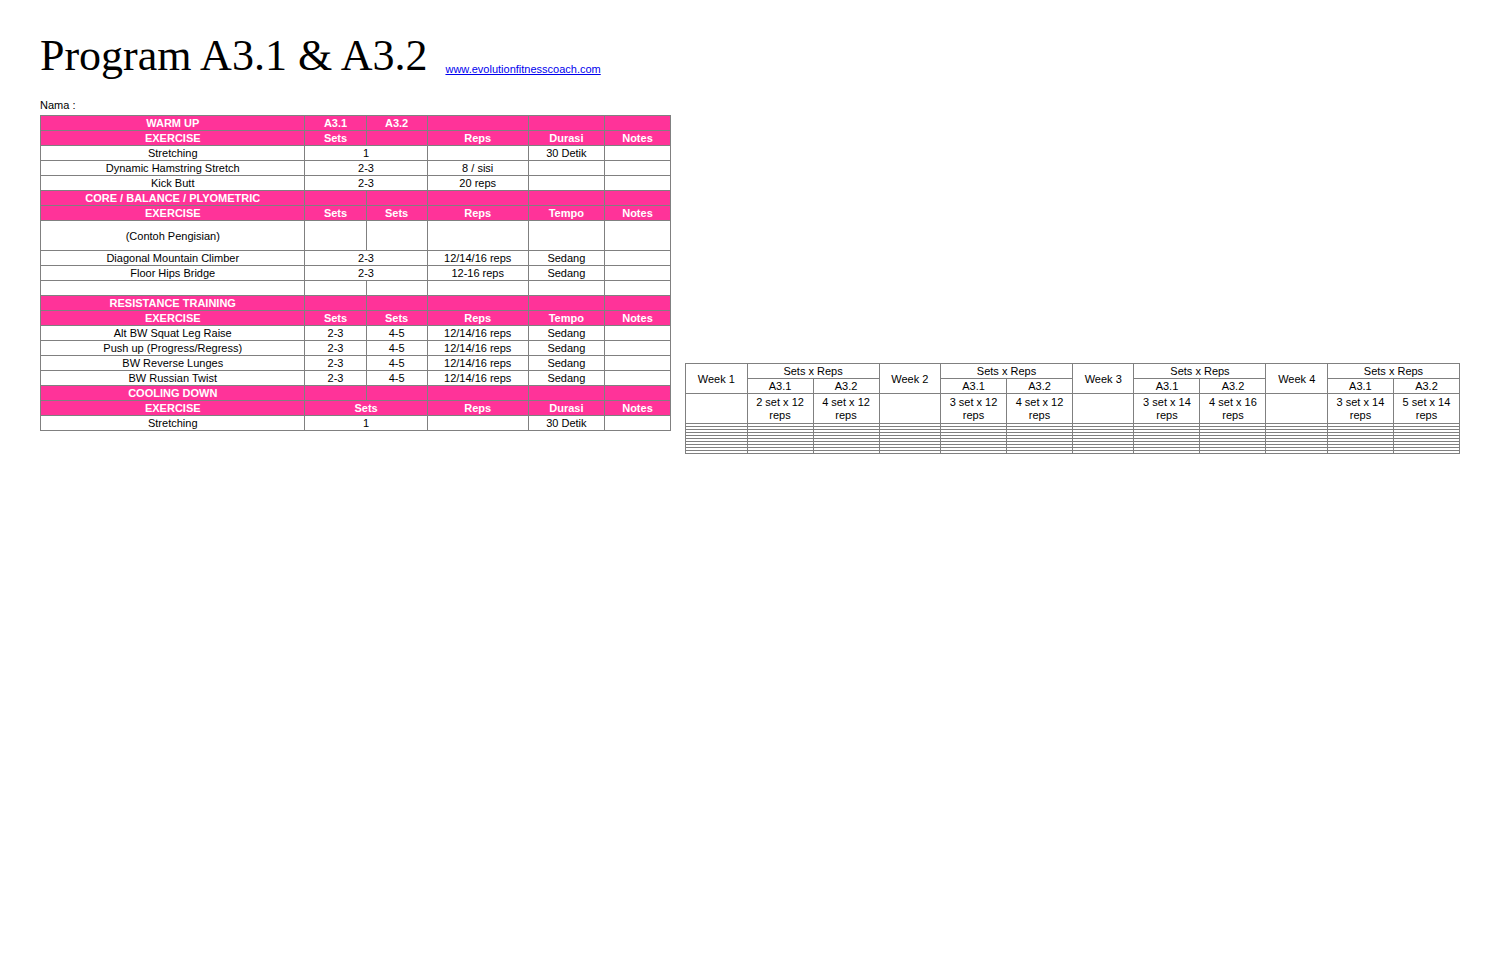Program A3.1 & A3.2
www.evolutionfitnesscoach.com
Nama :
| / WARM UP / A3.1 / A3.2 / / / / / EXERCISE / Sets / / Reps / Durasi / Notes / / Stretching / 1 / / 30 Detik / / / Dynamic Hamstring Stretch / 2-3 / 8 / sisi / / / / Kick Butt / 2-3 / 20 reps / / / / CORE / BALANCE / PLYOMETRIC / / / / / / / EXERCISE / Sets / Sets / Reps / Tempo / Notes / / (Contoh Pengisian) / / / / / / / Diagonal Mountain Climber / 2-3 / 12/14/16 reps / Sedang / / / Floor Hips Bridge / 2-3 / 12-16 reps / Sedang / / / RESISTANCE TRAINING / / / / / / / EXERCISE / Sets / Sets / Reps / Tempo / Notes / / Alt BW Squat Leg Raise / 2-3 / 4-5 / 12/14/16 reps / Sedang / / / Push up (Progress/Regress) / 2-3 / 4-5 / 12/14/16 reps / Sedang / / / BW Reverse Lunges / 2-3 / 4-5 / 12/14/16 reps / Sedang / / / BW Russian Twist / 2-3 / 4-5 / 12/14/16 reps / Sedang / / / COOLING DOWN / / / / / / / EXERCISE / Sets / Reps / Durasi / Notes / / Stretching / 1 / / 30 Detik / / | | / Week 1 / Sets x Reps / Week 2 / Sets x Reps / Week 3 / Sets x Reps / Week 4 / Sets x Reps / / A3.1 / A3.2 / A3.1 / A3.2 / A3.1 / A3.2 / A3.1 / A3.2 / / / 2 set x 12 reps / 4 set x 12 reps / / 3 set x 12 reps / 4 set x 12 reps / / 3 set x 14 reps / 4 set x 16 reps / / 3 set x 14 reps / 5 set x 14 reps / |